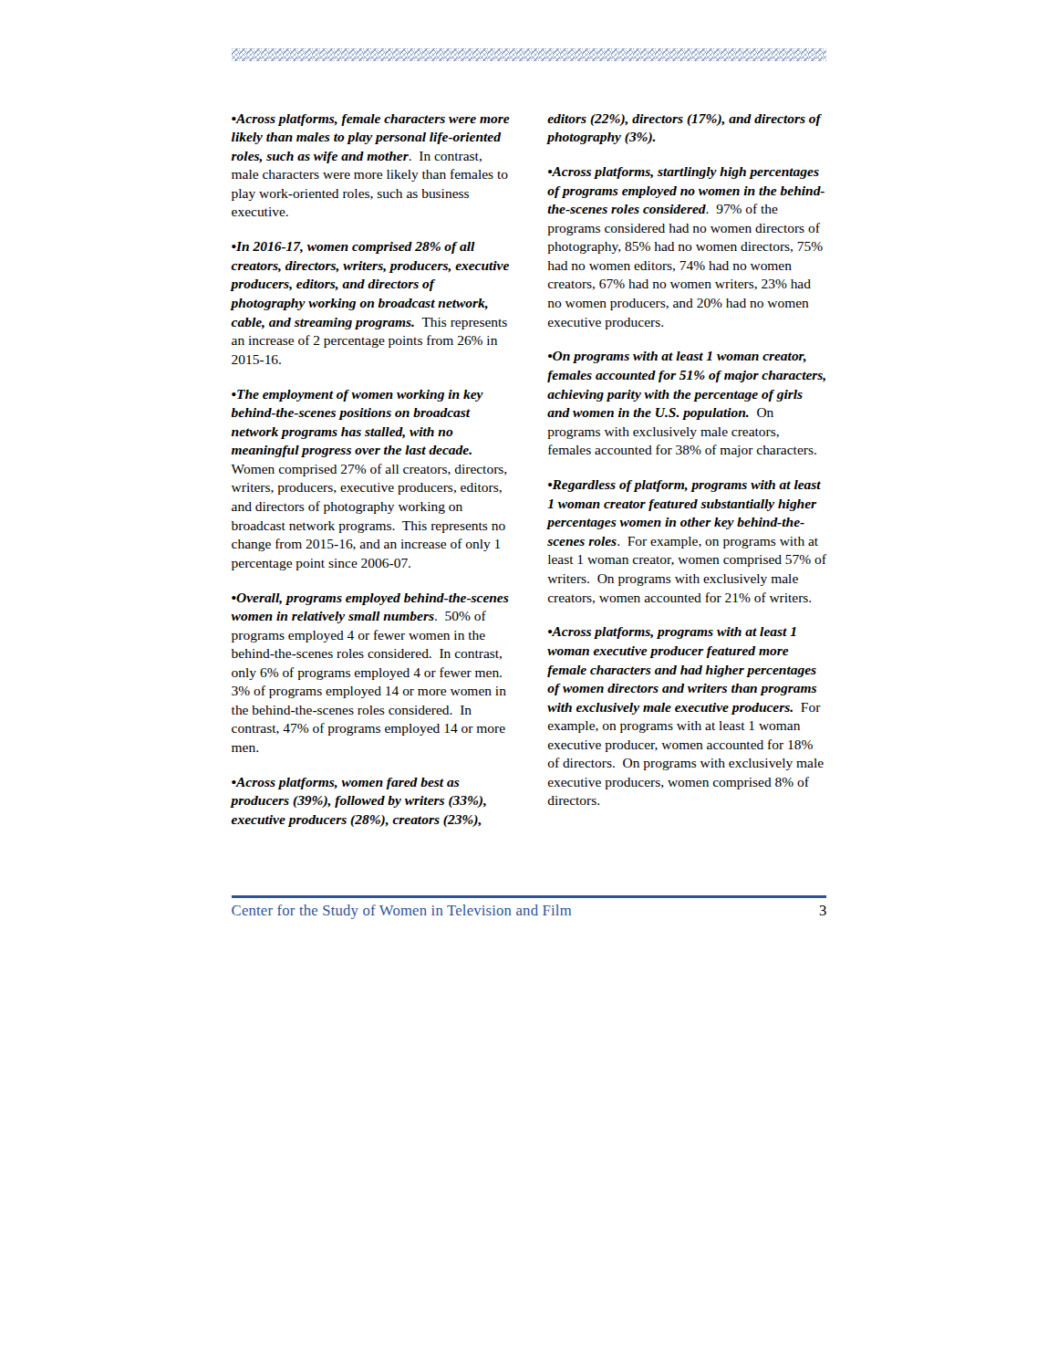•Across platforms, female characters were more likely than males to play personal life-oriented roles, such as wife and mother. In contrast, male characters were more likely than females to play work-oriented roles, such as business executive.
•In 2016-17, women comprised 28% of all creators, directors, writers, producers, executive producers, editors, and directors of photography working on broadcast network, cable, and streaming programs. This represents an increase of 2 percentage points from 26% in 2015-16.
•The employment of women working in key behind-the-scenes positions on broadcast network programs has stalled, with no meaningful progress over the last decade. Women comprised 27% of all creators, directors, writers, producers, executive producers, editors, and directors of photography working on broadcast network programs. This represents no change from 2015-16, and an increase of only 1 percentage point since 2006-07.
•Overall, programs employed behind-the-scenes women in relatively small numbers. 50% of programs employed 4 or fewer women in the behind-the-scenes roles considered. In contrast, only 6% of programs employed 4 or fewer men. 3% of programs employed 14 or more women in the behind-the-scenes roles considered. In contrast, 47% of programs employed 14 or more men.
•Across platforms, women fared best as producers (39%), followed by writers (33%), executive producers (28%), creators (23%), editors (22%), directors (17%), and directors of photography (3%).
•Across platforms, startlingly high percentages of programs employed no women in the behind-the-scenes roles considered. 97% of the programs considered had no women directors of photography, 85% had no women directors, 75% had no women editors, 74% had no women creators, 67% had no women writers, 23% had no women producers, and 20% had no women executive producers.
•On programs with at least 1 woman creator, females accounted for 51% of major characters, achieving parity with the percentage of girls and women in the U.S. population. On programs with exclusively male creators, females accounted for 38% of major characters.
•Regardless of platform, programs with at least 1 woman creator featured substantially higher percentages women in other key behind-the-scenes roles. For example, on programs with at least 1 woman creator, women comprised 57% of writers. On programs with exclusively male creators, women accounted for 21% of writers.
•Across platforms, programs with at least 1 woman executive producer featured more female characters and had higher percentages of women directors and writers than programs with exclusively male executive producers. For example, on programs with at least 1 woman executive producer, women accounted for 18% of directors. On programs with exclusively male executive producers, women comprised 8% of directors.
Center for the Study of Women in Television and Film 3